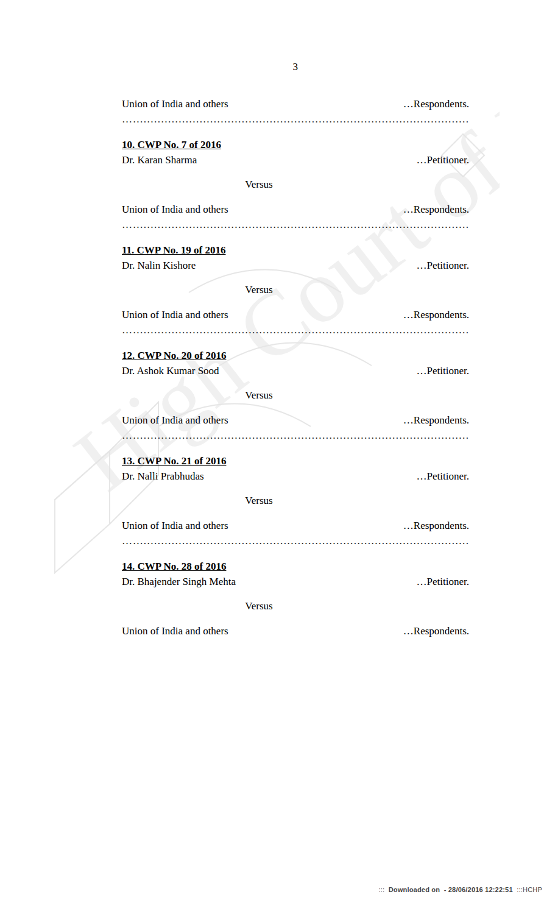High Court of H.P.
3
Union of India and others …Respondents.
…..................................................................................................
10. CWP No. 7 of 2016
Dr. Karan Sharma …Petitioner.
Versus
Union of India and others …Respondents.
…..................................................................................................
11. CWP No. 19 of 2016
Dr. Nalin Kishore …Petitioner.
Versus
Union of India and others …Respondents.
…..................................................................................................
12. CWP No. 20 of 2016
Dr. Ashok Kumar Sood …Petitioner.
Versus
Union of India and others …Respondents.
…..................................................................................................
13. CWP No. 21 of 2016
Dr. Nalli Prabhudas …Petitioner.
Versus
Union of India and others …Respondents.
…..................................................................................................
14. CWP No. 28 of 2016
Dr. Bhajender Singh Mehta …Petitioner.
Versus
Union of India and others …Respondents.
::: Downloaded on - 28/06/2016 12:22:51 :::HCHP